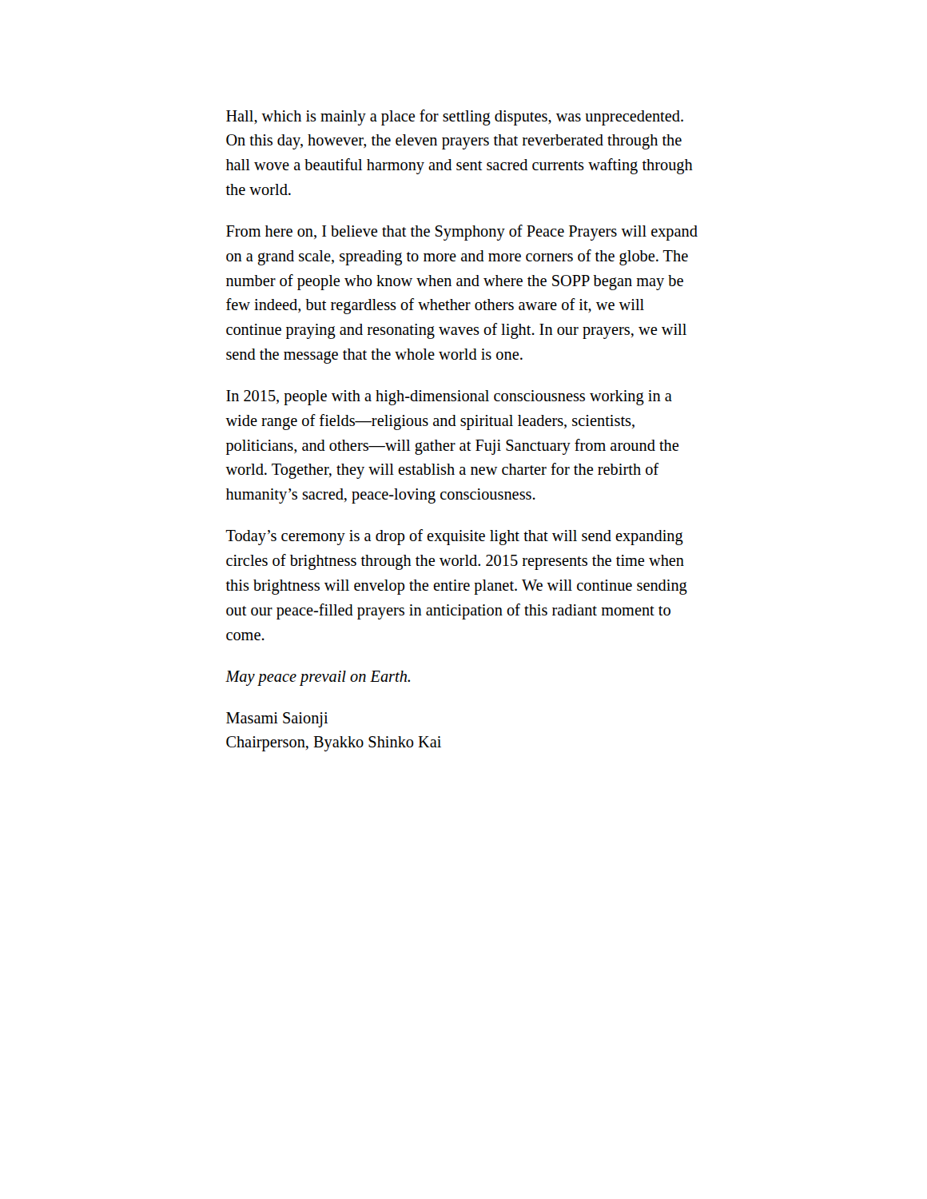Hall, which is mainly a place for settling disputes, was unprecedented. On this day, however, the eleven prayers that reverberated through the hall wove a beautiful harmony and sent sacred currents wafting through the world.
From here on, I believe that the Symphony of Peace Prayers will expand on a grand scale, spreading to more and more corners of the globe. The number of people who know when and where the SOPP began may be few indeed, but regardless of whether others aware of it, we will continue praying and resonating waves of light. In our prayers, we will send the message that the whole world is one.
In 2015, people with a high-dimensional consciousness working in a wide range of fields—religious and spiritual leaders, scientists, politicians, and others—will gather at Fuji Sanctuary from around the world. Together, they will establish a new charter for the rebirth of humanity’s sacred, peace-loving consciousness.
Today’s ceremony is a drop of exquisite light that will send expanding circles of brightness through the world. 2015 represents the time when this brightness will envelop the entire planet. We will continue sending out our peace-filled prayers in anticipation of this radiant moment to come.
May peace prevail on Earth.
Masami Saionji Chairperson, Byakko Shinko Kai